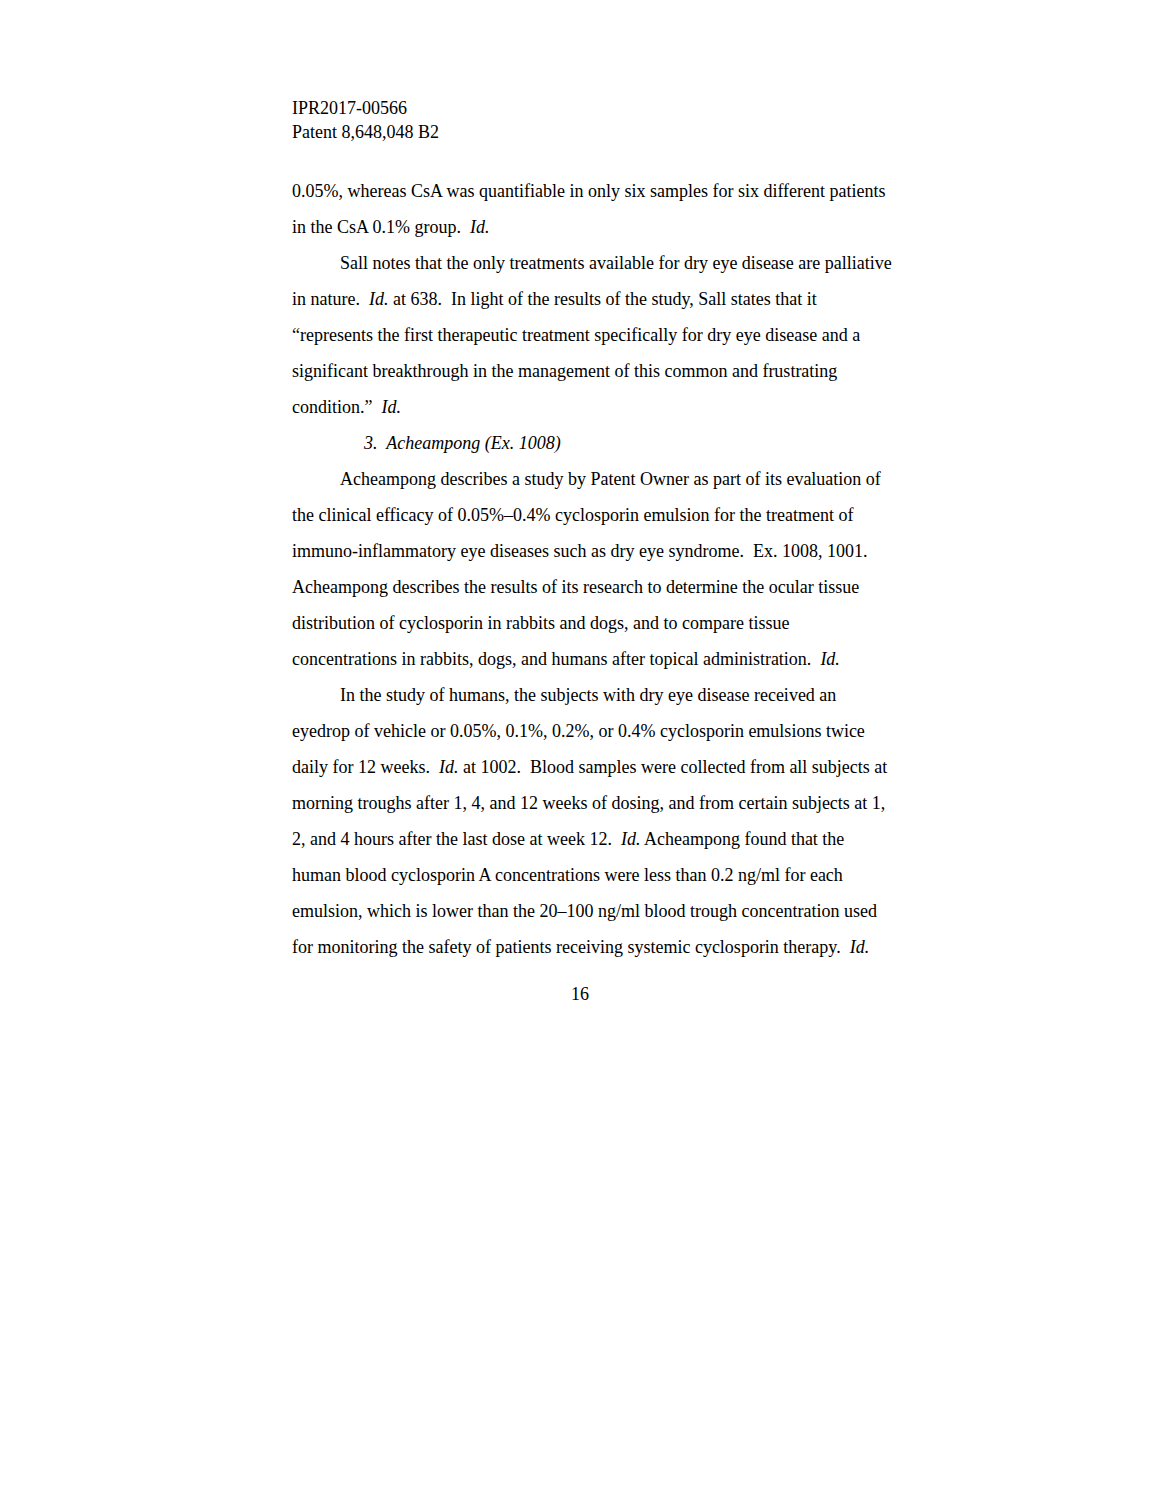IPR2017-00566
Patent 8,648,048 B2
0.05%, whereas CsA was quantifiable in only six samples for six different patients in the CsA 0.1% group. Id.
Sall notes that the only treatments available for dry eye disease are palliative in nature. Id. at 638. In light of the results of the study, Sall states that it “represents the first therapeutic treatment specifically for dry eye disease and a significant breakthrough in the management of this common and frustrating condition.” Id.
3. Acheampong (Ex. 1008)
Acheampong describes a study by Patent Owner as part of its evaluation of the clinical efficacy of 0.05%–0.4% cyclosporin emulsion for the treatment of immuno-inflammatory eye diseases such as dry eye syndrome. Ex. 1008, 1001. Acheampong describes the results of its research to determine the ocular tissue distribution of cyclosporin in rabbits and dogs, and to compare tissue concentrations in rabbits, dogs, and humans after topical administration. Id.
In the study of humans, the subjects with dry eye disease received an eyedrop of vehicle or 0.05%, 0.1%, 0.2%, or 0.4% cyclosporin emulsions twice daily for 12 weeks. Id. at 1002. Blood samples were collected from all subjects at morning troughs after 1, 4, and 12 weeks of dosing, and from certain subjects at 1, 2, and 4 hours after the last dose at week 12. Id. Acheampong found that the human blood cyclosporin A concentrations were less than 0.2 ng/ml for each emulsion, which is lower than the 20–100 ng/ml blood trough concentration used for monitoring the safety of patients receiving systemic cyclosporin therapy. Id.
16